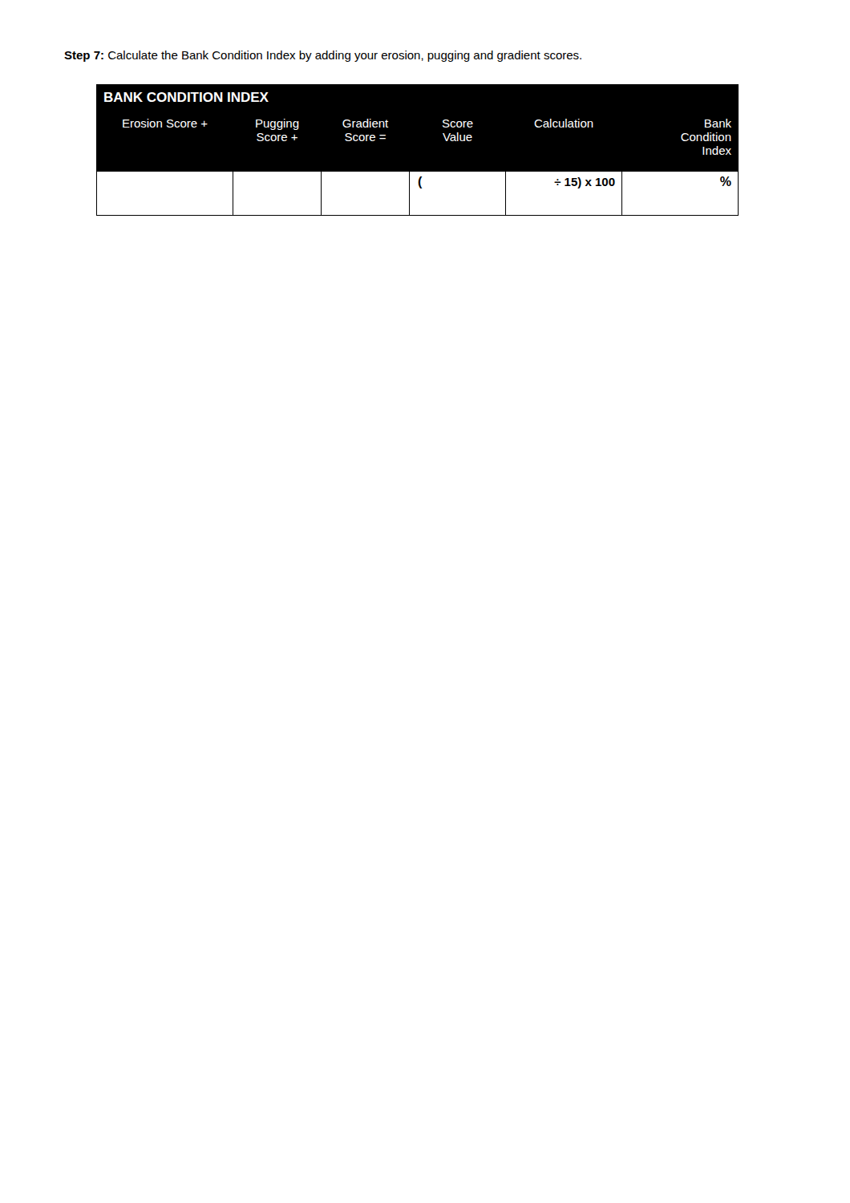Step 7: Calculate the Bank Condition Index by adding your erosion, pugging and gradient scores.
| BANK CONDITION INDEX | | | |
| Erosion Score + | Pugging Score + | Gradient Score = | Score Value | Calculation | Bank Condition Index |
| | | | ( | ÷ 15) x 100 | % |